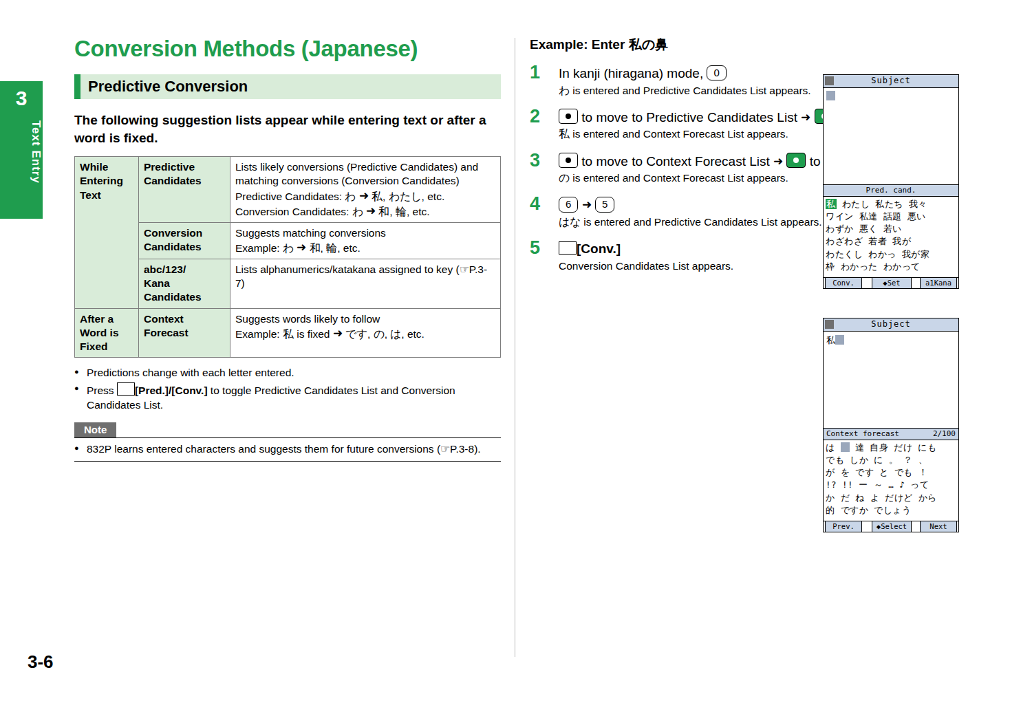3
Text Entry
3-6
Conversion Methods (Japanese)
Predictive Conversion
The following suggestion lists appear while entering text or after a word is fixed.
| While Entering Text | Predictive Candidates | Lists likely conversions (Predictive Candidates) and matching conversions (Conversion Candidates) Predictive Candidates: わ ➜ 私, わたし, etc. Conversion Candidates: わ ➜ 和, 輪, etc. |
| Conversion Candidates | Suggests matching conversions Example: わ ➜ 和, 輪, etc. |
| abc/123/ Kana Candidates | Lists alphanumerics/katakana assigned to key ( ☞ P.3-7) |
| After a Word is Fixed | Context Forecast | Suggests words likely to follow Example: 私 is fixed ➜ です, の, は, etc. |
Predictions change with each letter entered.
Press [Pred.]/[Conv.] to toggle Predictive Candidates List and Conversion Candidates List.
Note
832P learns entered characters and suggests them for future conversions (☞P.3-8).
Example: Enter 私の鼻
In kanji (hiragana) mode, 0
わ is entered and Predictive Candidates List appears.
to move to Predictive Candidates List ➜ to select 私
私 is entered and Context Forecast List appears.
to move to Context Forecast List ➜ to select の
の is entered and Context Forecast List appears.
6 ➜ 5
はな is entered and Predictive Candidates List appears.
[Conv.]
Conversion Candidates List appears.
Subject
Pred. cand.
私 わたし 私たち 我々
ワイン 私達 話題 悪い
わずか 悪く 若い
わざわざ 若者 我が
わたくし わかっ 我が家
枠 わかった わかって
Conv.
◆Set
a1Kana
↻Rev.
Subject
私
Context forecast2/100
は 達 自身 だけ にも
でも しか に 。 ？ 、
が を です と でも ！
!? !! ー ～ … ♪ って
か だ ね よ だけど から
的 ですか でしょう
Prev.
◆Select
Next